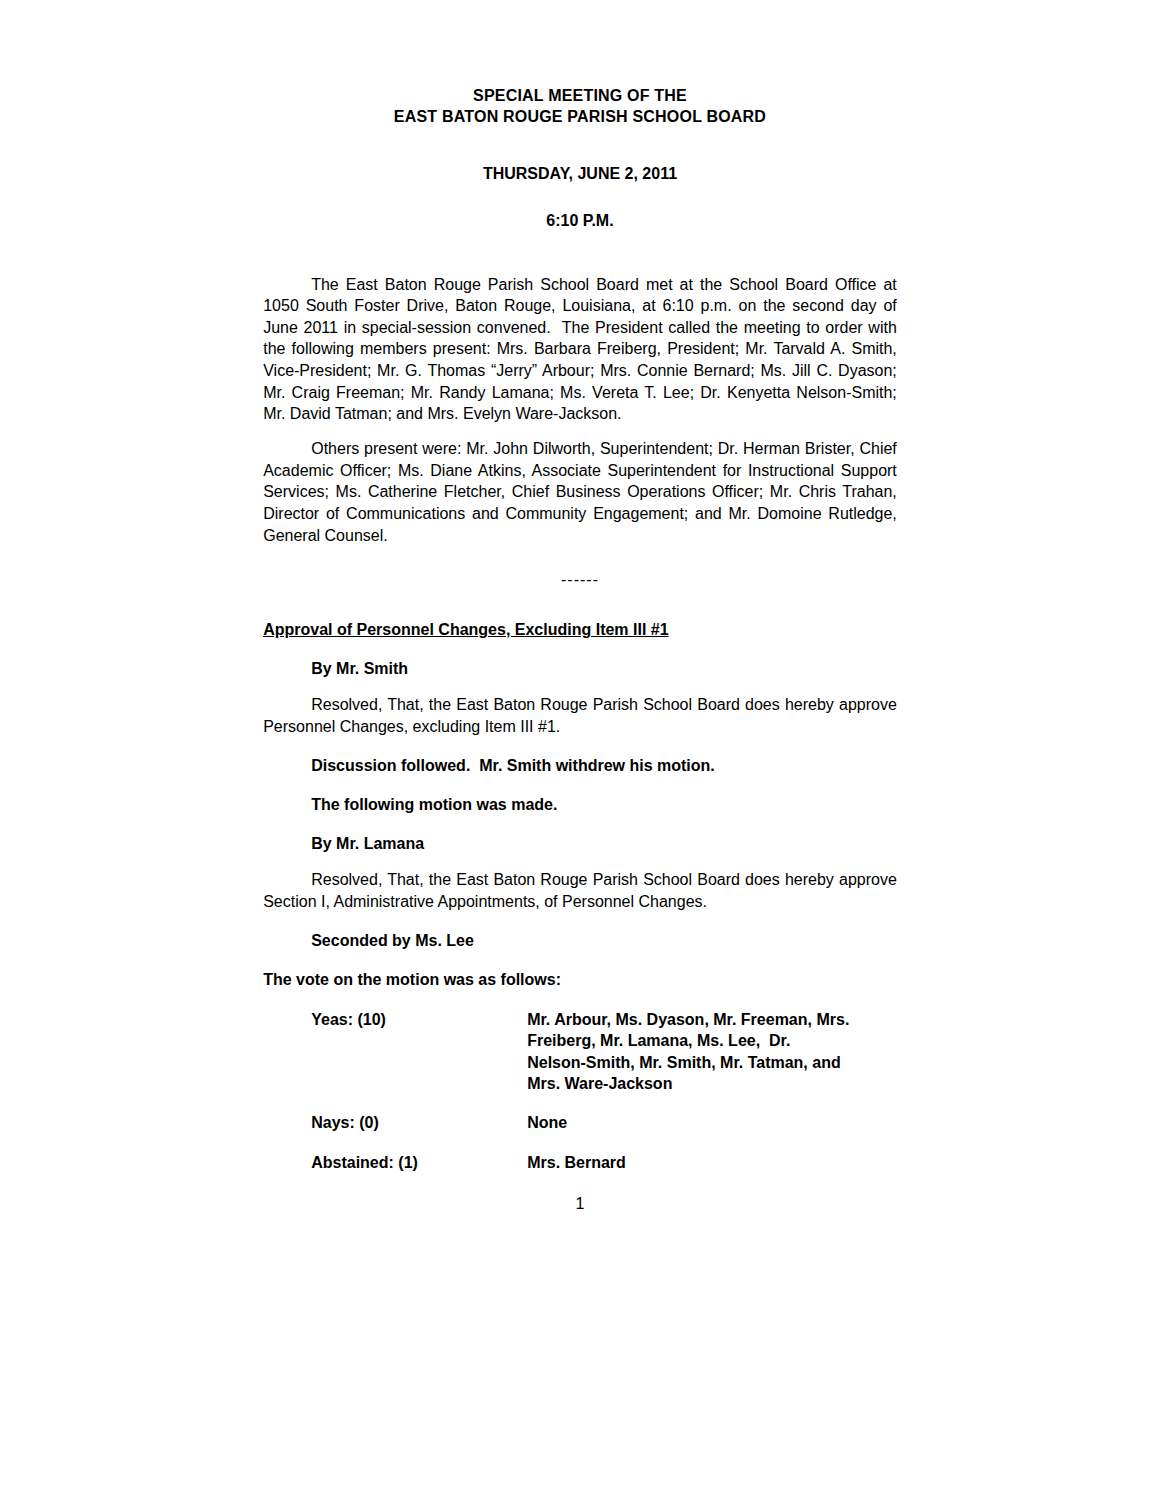SPECIAL MEETING OF THE
EAST BATON ROUGE PARISH SCHOOL BOARD
THURSDAY, JUNE 2, 2011
6:10 P.M.
The East Baton Rouge Parish School Board met at the School Board Office at 1050 South Foster Drive, Baton Rouge, Louisiana, at 6:10 p.m. on the second day of June 2011 in special-session convened. The President called the meeting to order with the following members present: Mrs. Barbara Freiberg, President; Mr. Tarvald A. Smith, Vice-President; Mr. G. Thomas “Jerry” Arbour; Mrs. Connie Bernard; Ms. Jill C. Dyason; Mr. Craig Freeman; Mr. Randy Lamana; Ms. Vereta T. Lee; Dr. Kenyetta Nelson-Smith; Mr. David Tatman; and Mrs. Evelyn Ware-Jackson.
Others present were: Mr. John Dilworth, Superintendent; Dr. Herman Brister, Chief Academic Officer; Ms. Diane Atkins, Associate Superintendent for Instructional Support Services; Ms. Catherine Fletcher, Chief Business Operations Officer; Mr. Chris Trahan, Director of Communications and Community Engagement; and Mr. Domoine Rutledge, General Counsel.
------
Approval of Personnel Changes, Excluding Item III #1
By Mr. Smith
Resolved, That, the East Baton Rouge Parish School Board does hereby approve Personnel Changes, excluding Item III #1.
Discussion followed. Mr. Smith withdrew his motion.
The following motion was made.
By Mr. Lamana
Resolved, That, the East Baton Rouge Parish School Board does hereby approve Section I, Administrative Appointments, of Personnel Changes.
Seconded by Ms. Lee
The vote on the motion was as follows:
| Yeas: (10) | Mr. Arbour, Ms. Dyason, Mr. Freeman, Mrs. Freiberg, Mr. Lamana, Ms. Lee, Dr. Nelson-Smith, Mr. Smith, Mr. Tatman, and Mrs. Ware-Jackson |
| Nays: (0) | None |
| Abstained: (1) | Mrs. Bernard |
1